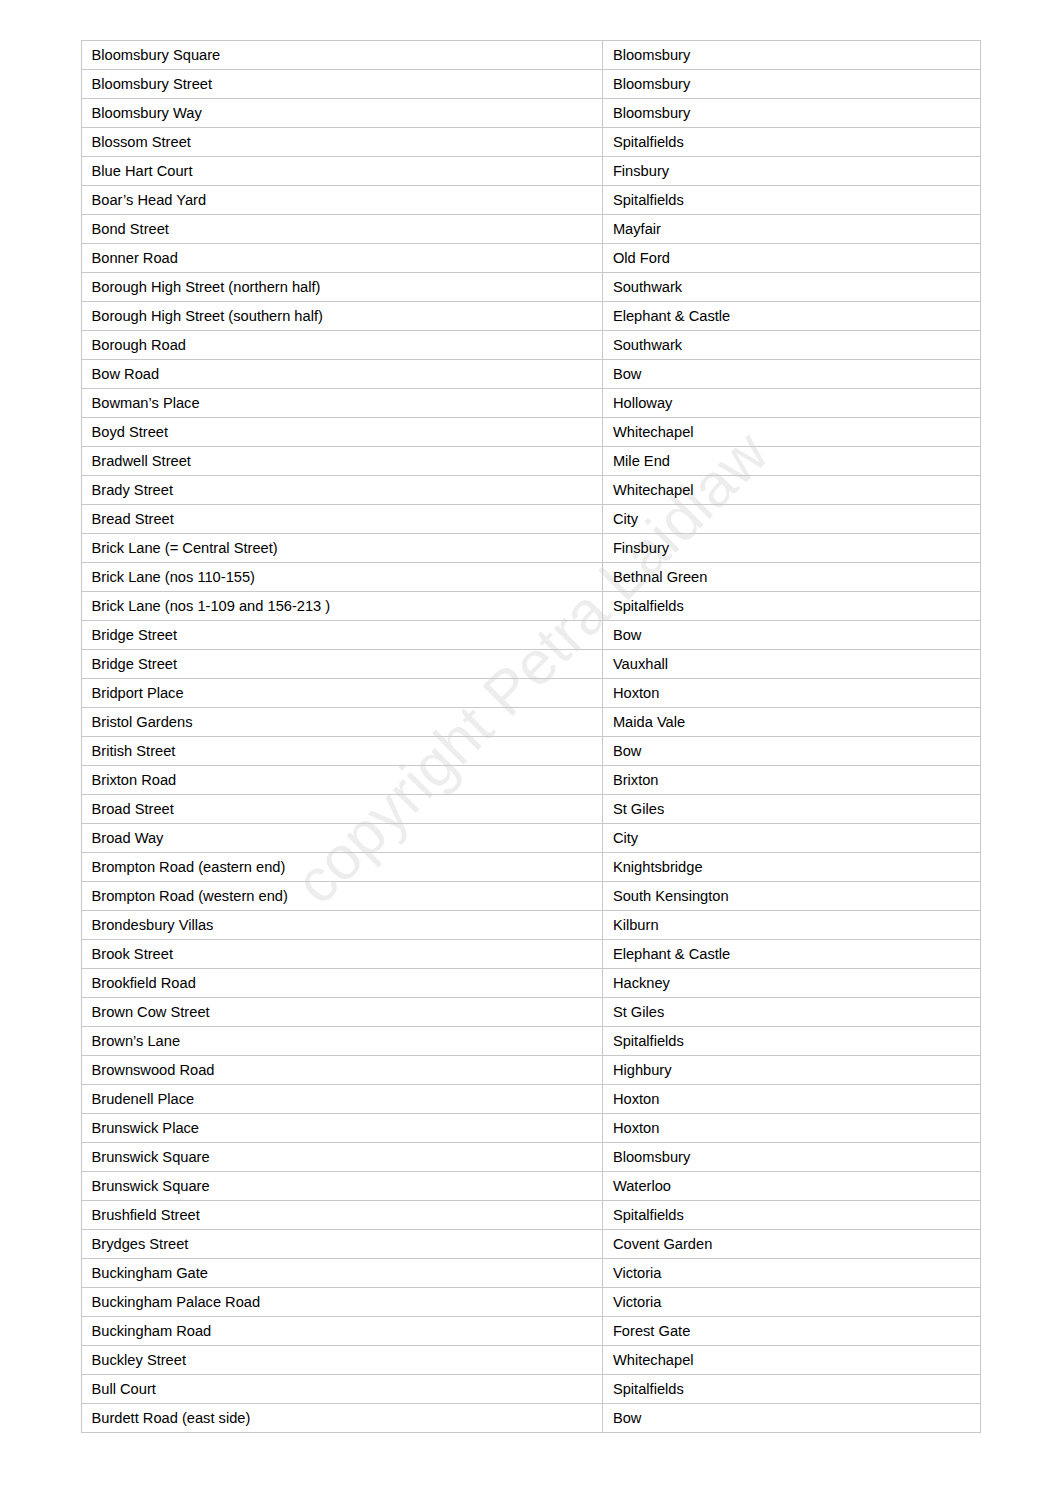copyright Petra Laidlaw
| Bloomsbury Square | Bloomsbury |
| Bloomsbury Street | Bloomsbury |
| Bloomsbury Way | Bloomsbury |
| Blossom Street | Spitalfields |
| Blue Hart Court | Finsbury |
| Boar’s Head Yard | Spitalfields |
| Bond Street | Mayfair |
| Bonner Road | Old Ford |
| Borough High Street (northern half) | Southwark |
| Borough High Street (southern half) | Elephant & Castle |
| Borough Road | Southwark |
| Bow Road | Bow |
| Bowman’s Place | Holloway |
| Boyd Street | Whitechapel |
| Bradwell Street | Mile End |
| Brady Street | Whitechapel |
| Bread Street | City |
| Brick Lane (= Central Street) | Finsbury |
| Brick Lane (nos 110-155) | Bethnal Green |
| Brick Lane (nos 1-109 and 156-213 ) | Spitalfields |
| Bridge Street | Bow |
| Bridge Street | Vauxhall |
| Bridport Place | Hoxton |
| Bristol Gardens | Maida Vale |
| British Street | Bow |
| Brixton Road | Brixton |
| Broad Street | St Giles |
| Broad Way | City |
| Brompton Road (eastern end) | Knightsbridge |
| Brompton Road (western end) | South Kensington |
| Brondesbury Villas | Kilburn |
| Brook Street | Elephant & Castle |
| Brookfield Road | Hackney |
| Brown Cow Street | St Giles |
| Brown’s Lane | Spitalfields |
| Brownswood Road | Highbury |
| Brudenell Place | Hoxton |
| Brunswick Place | Hoxton |
| Brunswick Square | Bloomsbury |
| Brunswick Square | Waterloo |
| Brushfield Street | Spitalfields |
| Brydges Street | Covent Garden |
| Buckingham Gate | Victoria |
| Buckingham Palace Road | Victoria |
| Buckingham Road | Forest Gate |
| Buckley Street | Whitechapel |
| Bull Court | Spitalfields |
| Burdett Road (east side) | Bow |